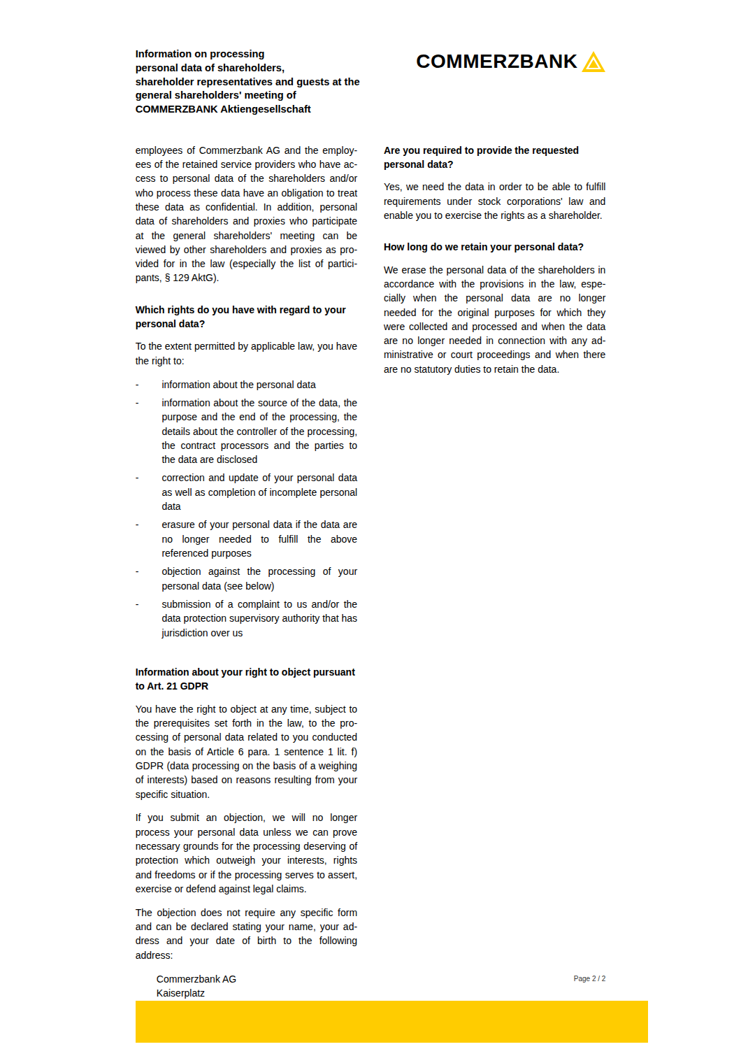Information on processing
personal data of shareholders,
shareholder representatives and guests at the
general shareholders' meeting of
COMMERZBANK Aktiengesellschaft
COMMERZBANK
employees of Commerzbank AG and the employees of the retained service providers who have access to personal data of the shareholders and/or who process these data have an obligation to treat these data as confidential. In addition, personal data of shareholders and proxies who participate at the general shareholders' meeting can be viewed by other shareholders and proxies as provided for in the law (especially the list of participants, § 129 AktG).
Which rights do you have with regard to your personal data?
To the extent permitted by applicable law, you have the right to:
information about the personal data
information about the source of the data, the purpose and the end of the processing, the details about the controller of the processing, the contract processors and the parties to the data are disclosed
correction and update of your personal data as well as completion of incomplete personal data
erasure of your personal data if the data are no longer needed to fulfill the above referenced purposes
objection against the processing of your personal data (see below)
submission of a complaint to us and/or the data protection supervisory authority that has jurisdiction over us
Information about your right to object pursuant to Art. 21 GDPR
You have the right to object at any time, subject to the prerequisites set forth in the law, to the processing of personal data related to you conducted on the basis of Article 6 para. 1 sentence 1 lit. f) GDPR (data processing on the basis of a weighing of interests) based on reasons resulting from your specific situation.
If you submit an objection, we will no longer process your personal data unless we can prove necessary grounds for the processing deserving of protection which outweigh your interests, rights and freedoms or if the processing serves to assert, exercise or defend against legal claims.
The objection does not require any specific form and can be declared stating your name, your address and your date of birth to the following address:
Commerzbank AG
Kaiserplatz
60261 Frankfurt am Main
Telephone: +49 69 98660208
widerspruch@commerzbank.com
Are you required to provide the requested personal data?
Yes, we need the data in order to be able to fulfill requirements under stock corporations' law and enable you to exercise the rights as a shareholder.
How long do we retain your personal data?
We erase the personal data of the shareholders in accordance with the provisions in the law, especially when the personal data are no longer needed for the original purposes for which they were collected and processed and when the data are no longer needed in connection with any administrative or court proceedings and when there are no statutory duties to retain the data.
Page 2 / 2